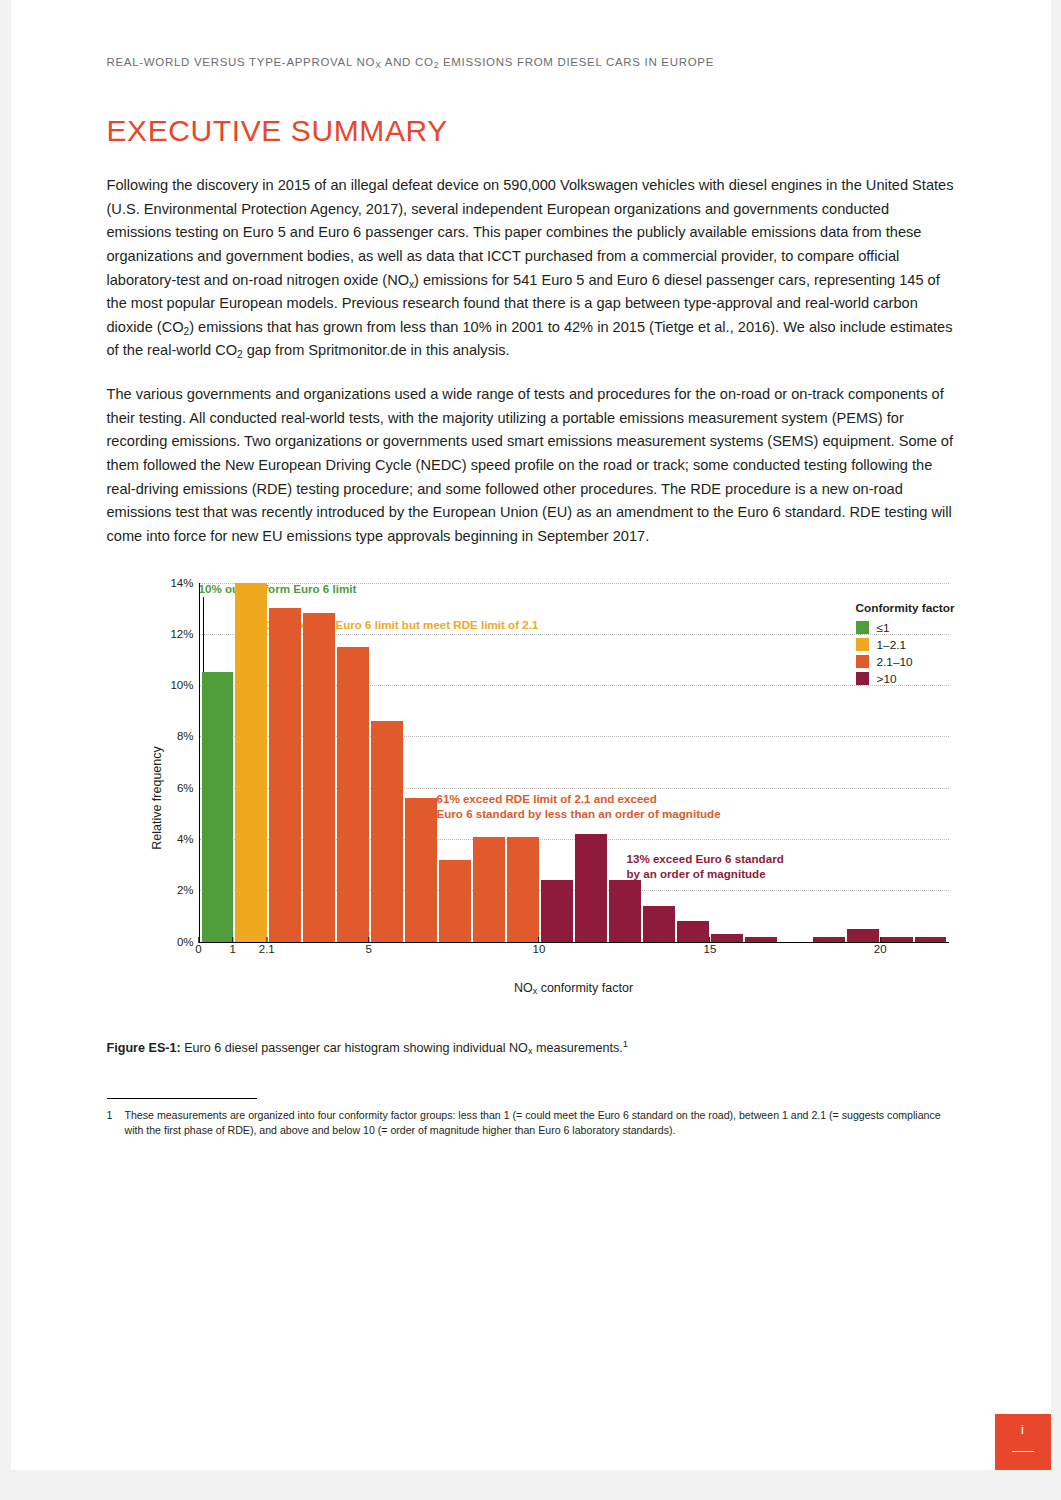Real-world versus type-approval NOx and CO2 emissions from diesel cars in Europe
EXECUTIVE SUMMARY
Following the discovery in 2015 of an illegal defeat device on 590,000 Volkswagen vehicles with diesel engines in the United States (U.S. Environmental Protection Agency, 2017), several independent European organizations and governments conducted emissions testing on Euro 5 and Euro 6 passenger cars. This paper combines the publicly available emissions data from these organizations and government bodies, as well as data that ICCT purchased from a commercial provider, to compare official laboratory-test and on-road nitrogen oxide (NOx) emissions for 541 Euro 5 and Euro 6 diesel passenger cars, representing 145 of the most popular European models. Previous research found that there is a gap between type-approval and real-world carbon dioxide (CO2) emissions that has grown from less than 10% in 2001 to 42% in 2015 (Tietge et al., 2016). We also include estimates of the real-world CO2 gap from Spritmonitor.de in this analysis.
The various governments and organizations used a wide range of tests and procedures for the on-road or on-track components of their testing. All conducted real-world tests, with the majority utilizing a portable emissions measurement system (PEMS) for recording emissions. Two organizations or governments used smart emissions measurement systems (SEMS) equipment. Some of them followed the New European Driving Cycle (NEDC) speed profile on the road or track; some conducted testing following the real-driving emissions (RDE) testing procedure; and some followed other procedures. The RDE procedure is a new on-road emissions test that was recently introduced by the European Union (EU) as an amendment to the Euro 6 standard. RDE testing will come into force for new EU emissions type approvals beginning in September 2017.
Relative frequency
Conformity factor
≤1
1–2.1
2.1–10
>10
10% out perform Euro 6 limit
16% exceed Euro 6 limit but meet RDE limit of 2.1
61% exceed RDE limit of 2.1 and exceed
Euro 6 standard by less than an order of magnitude
13% exceed Euro 6 standard
by an order of magnitude
14%
12%
10%
8%
6%
4%
2%
0%
0
1
2.1
5
10
15
20
NOx conformity factor
Figure ES-1: Euro 6 diesel passenger car histogram showing individual NOx measurements.1
1 These measurements are organized into four conformity factor groups: less than 1 (= could meet the Euro 6 standard on the road), between 1 and 2.1 (= suggests compliance with the first phase of RDE), and above and below 10 (= order of magnitude higher than Euro 6 laboratory standards).
i